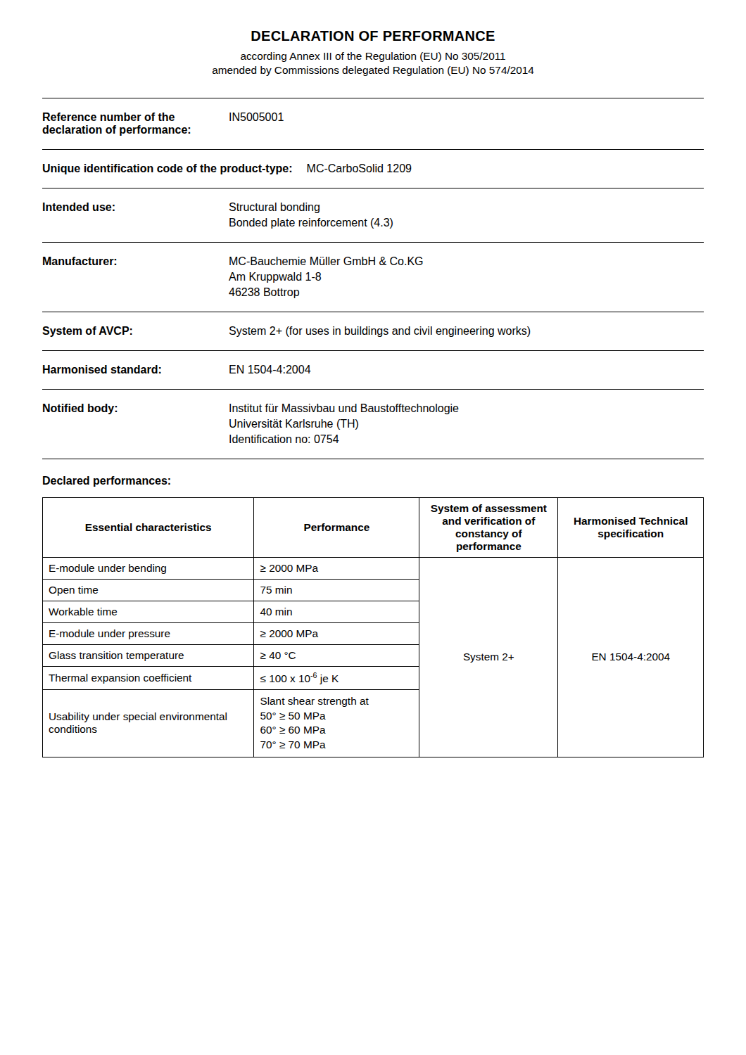DECLARATION OF PERFORMANCE
according Annex III of the Regulation (EU) No 305/2011
amended by Commissions delegated Regulation (EU) No 574/2014
Reference number of the
declaration of performance:
IN5005001
Unique identification code of the product-type:
MC-CarboSolid 1209
Intended use:
Structural bonding
Bonded plate reinforcement (4.3)
Manufacturer:
MC-Bauchemie Müller GmbH & Co.KG
Am Kruppwald 1-8
46238 Bottrop
System of AVCP:
System 2+ (for uses in buildings and civil engineering works)
Harmonised standard:
EN 1504-4:2004
Notified body:
Institut für Massivbau und Baustofftechnologie
Universität Karlsruhe (TH)
Identification no: 0754
Declared performances:
| Essential characteristics | Performance | System of assessment and verification of constancy of performance | Harmonised Technical specification |
| --- | --- | --- | --- |
| E-module under bending | ≥ 2000 MPa | System 2+ | EN 1504-4:2004 |
| Open time | 75 min |
| Workable time | 40 min |
| E-module under pressure | ≥ 2000 MPa |
| Glass transition temperature | ≥ 40 °C |
| Thermal expansion coefficient | ≤ 100 x 10 -6 je K |
| Usability under special environmental conditions | Slant shear strength at 50° ≥ 50 MPa 60° ≥ 60 MPa 70° ≥ 70 MPa |